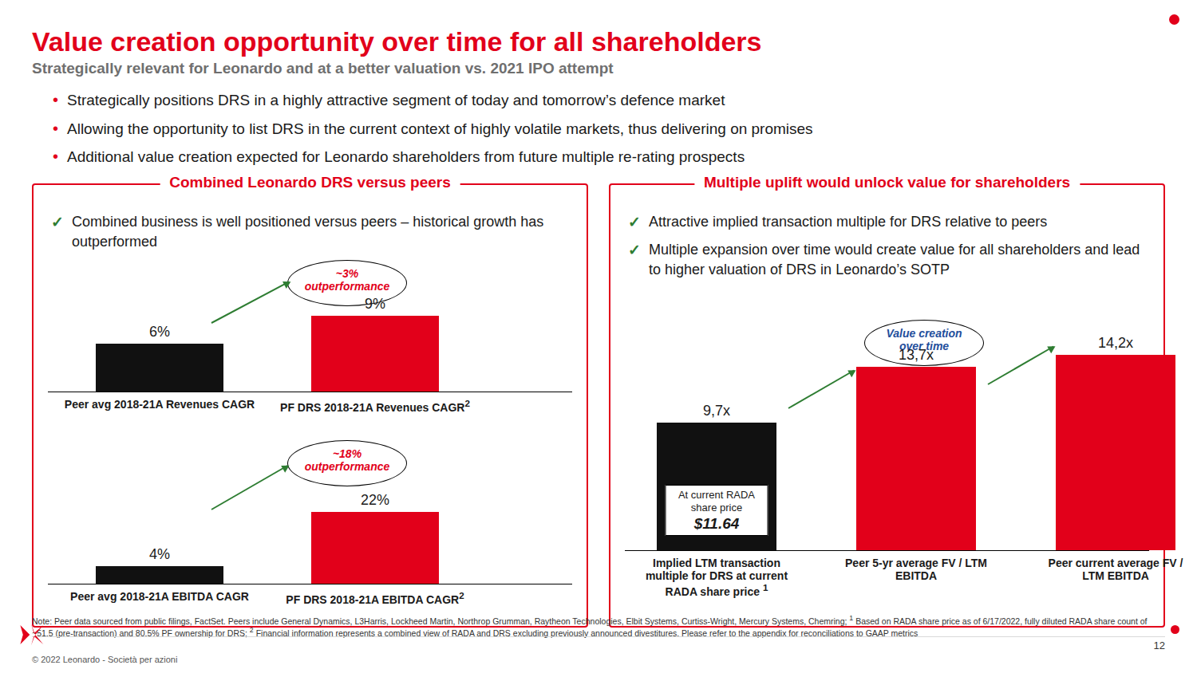Value creation opportunity over time for all shareholders
Strategically relevant for Leonardo and at a better valuation vs. 2021 IPO attempt
Strategically positions DRS in a highly attractive segment of today and tomorrow’s defence market
Allowing the opportunity to list DRS in the current context of highly volatile markets, thus delivering on promises
Additional value creation expected for Leonardo shareholders from future multiple re-rating prospects
Combined Leonardo DRS versus peers
Combined business is well positioned versus peers – historical growth has outperformed
~3%
outperformance
6%
Peer avg 2018-21A Revenues CAGR
9%
PF DRS 2018-21A Revenues CAGR2
~18%
outperformance
4%
Peer avg 2018-21A EBITDA CAGR
22%
PF DRS 2018-21A EBITDA CAGR2
Multiple uplift would unlock value for shareholders
Attractive implied transaction multiple for DRS relative to peers
Multiple expansion over time would create value for all shareholders and lead to higher valuation of DRS in Leonardo’s SOTP
Value creation
over time
9,7x
At current RADA
share price $11.64
Implied LTM transaction multiple for DRS at current RADA share price 1
13,7x
Peer 5-yr average FV / LTM EBITDA
14,2x
Peer current average FV / LTM EBITDA
Note: Peer data sourced from public filings, FactSet. Peers include General Dynamics, L3Harris, Lockheed Martin, Northrop Grumman, Raytheon Technologies, Elbit Systems, Curtiss-Wright, Mercury Systems, Chemring; 1 Based on RADA share price as of 6/17/2022, fully diluted RADA share count of ~51.5 (pre-transaction) and 80.5% PF ownership for DRS; 2 Financial information represents a combined view of RADA and DRS excluding previously announced divestitures. Please refer to the appendix for reconciliations to GAAP metrics
12
© 2022 Leonardo - Società per azioni